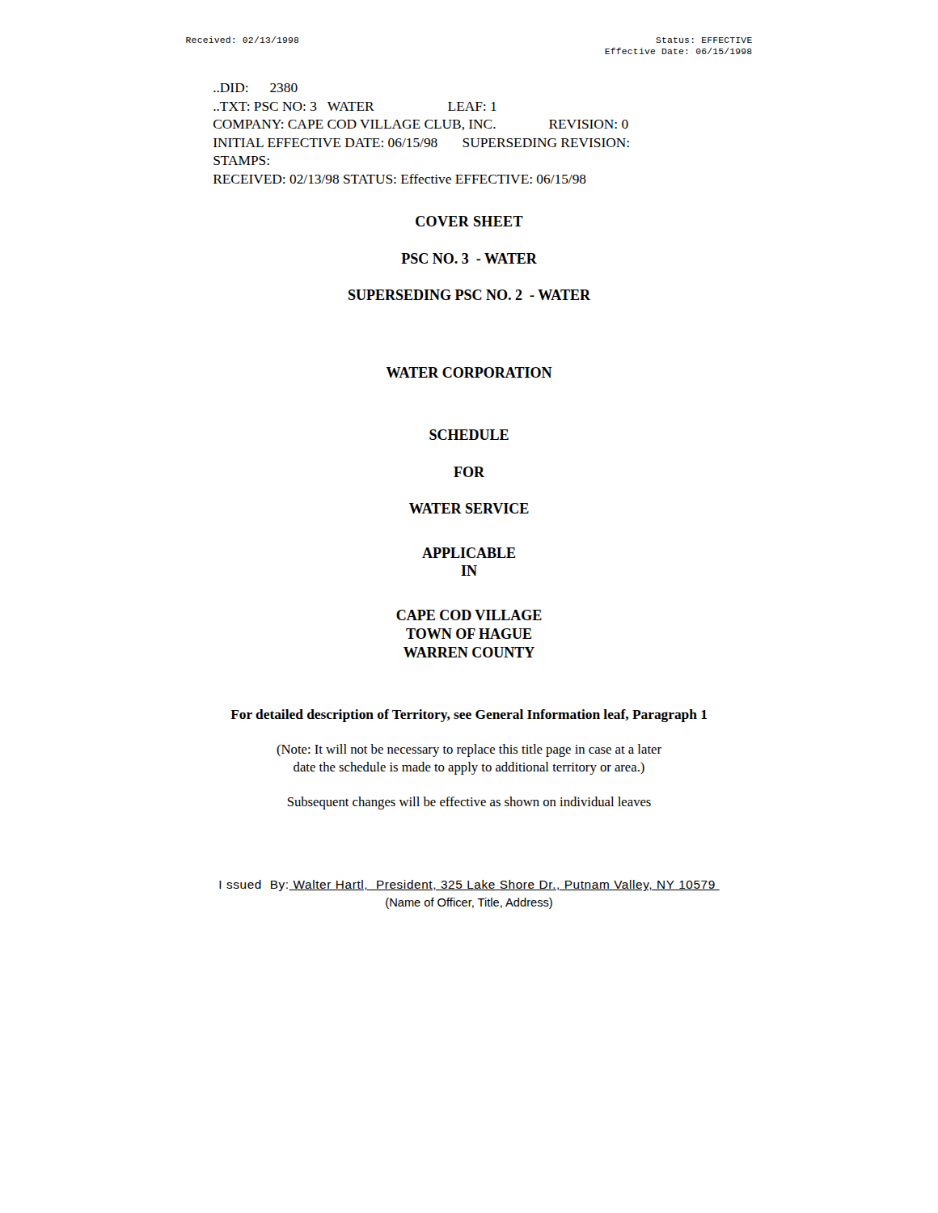Received: 02/13/1998
Status: EFFECTIVE
Effective Date: 06/15/1998
..DID: 2380
..TXT: PSC NO: 3 WATER LEAF: 1
COMPANY: CAPE COD VILLAGE CLUB, INC. REVISION: 0
INITIAL EFFECTIVE DATE: 06/15/98 SUPERSEDING REVISION:
STAMPS:
RECEIVED: 02/13/98 STATUS: Effective EFFECTIVE: 06/15/98
COVER SHEET
PSC NO. 3 - WATER
SUPERSEDING PSC NO. 2 - WATER
WATER CORPORATION
SCHEDULE
FOR
WATER SERVICE
APPLICABLE
IN
CAPE COD VILLAGE
TOWN OF HAGUE
WARREN COUNTY
For detailed description of Territory, see General Information leaf, Paragraph 1
(Note: It will not be necessary to replace this title page in case at a later
date the schedule is made to apply to additional territory or area.)
Subsequent changes will be effective as shown on individual leaves
I ssued By: Walter Hartl, President, 325 Lake Shore Dr., Putnam Valley, NY 10579
(Name of Officer, Title, Address)